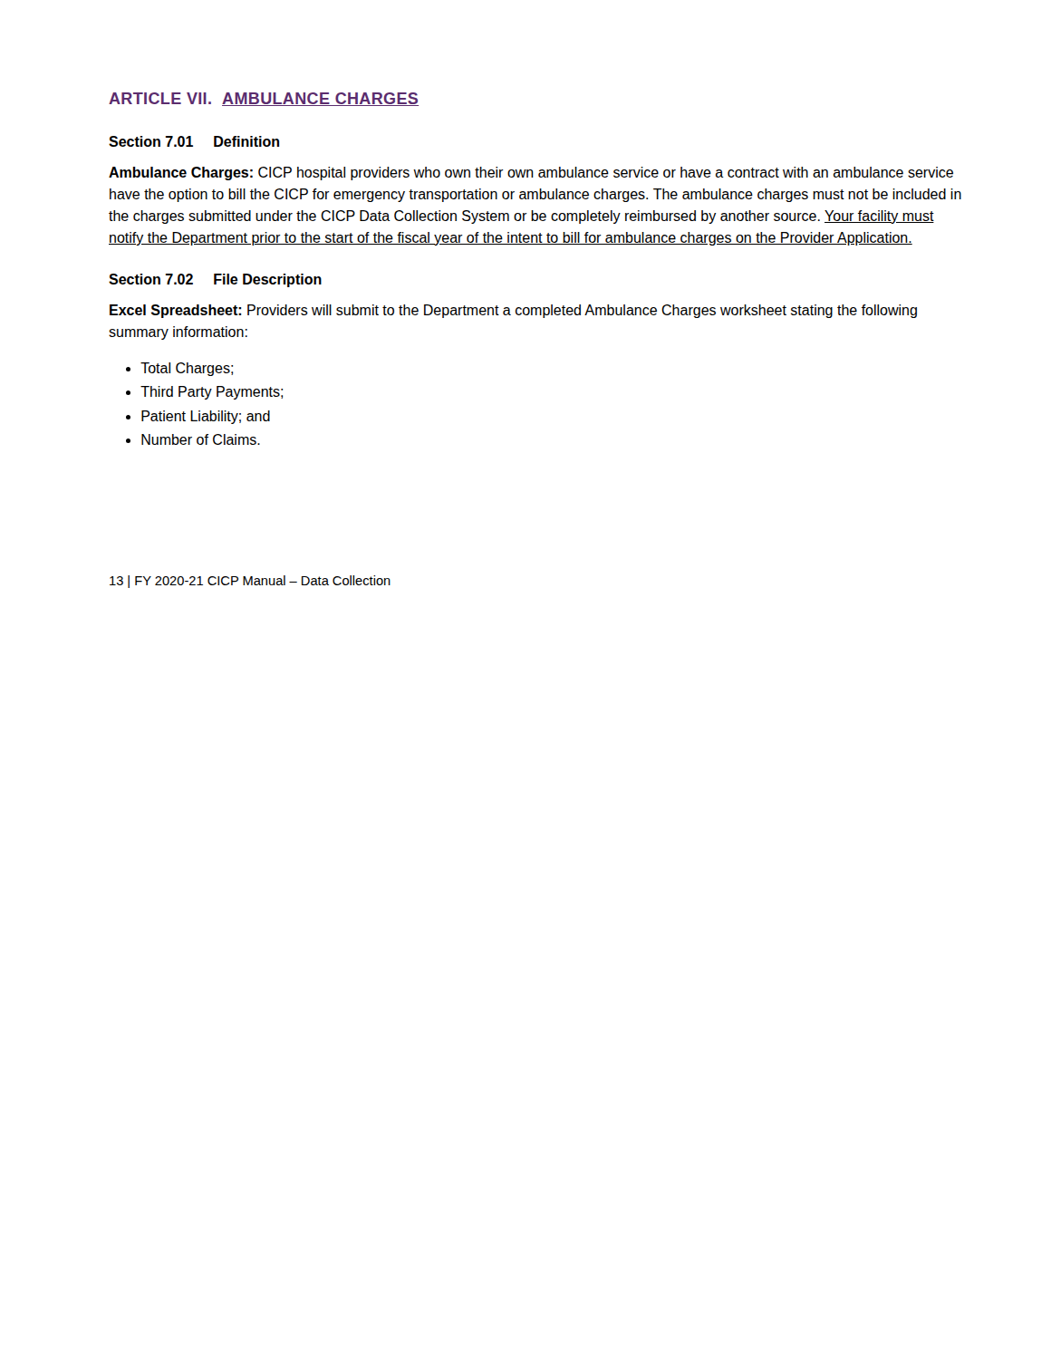ARTICLE VII. AMBULANCE CHARGES
Section 7.01 Definition
Ambulance Charges: CICP hospital providers who own their own ambulance service or have a contract with an ambulance service have the option to bill the CICP for emergency transportation or ambulance charges. The ambulance charges must not be included in the charges submitted under the CICP Data Collection System or be completely reimbursed by another source. Your facility must notify the Department prior to the start of the fiscal year of the intent to bill for ambulance charges on the Provider Application.
Section 7.02 File Description
Excel Spreadsheet: Providers will submit to the Department a completed Ambulance Charges worksheet stating the following summary information:
Total Charges;
Third Party Payments;
Patient Liability; and
Number of Claims.
13 | FY 2020-21 CICP Manual – Data Collection